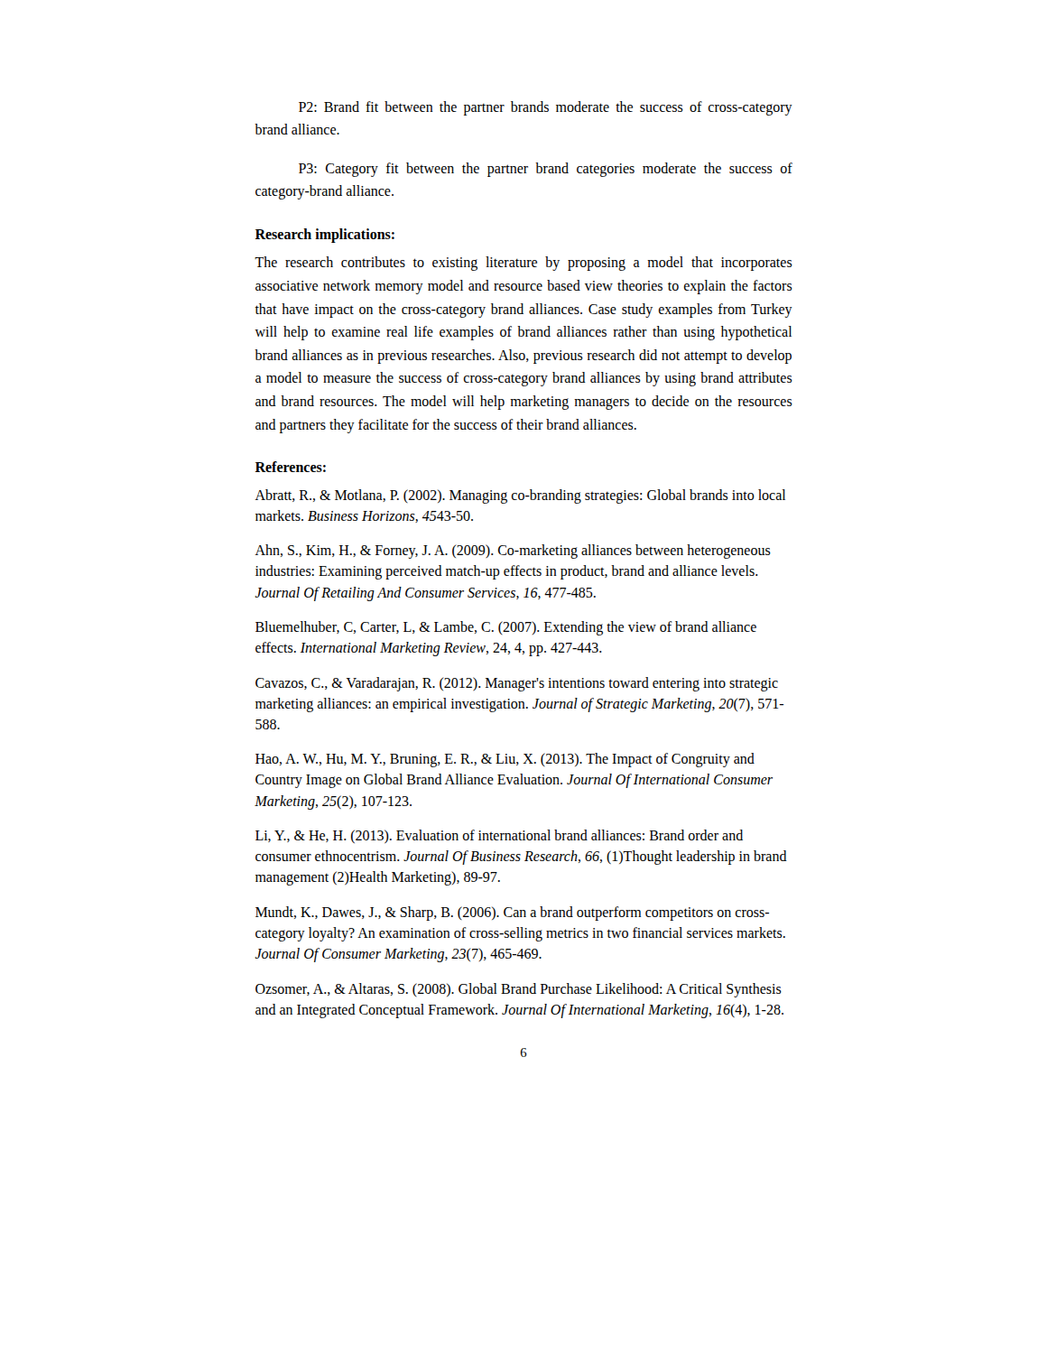P2: Brand fit between the partner brands moderate the success of cross-category brand alliance.
P3: Category fit between the partner brand categories moderate the success of category-brand alliance.
Research implications:
The research contributes to existing literature by proposing a model that incorporates associative network memory model and resource based view theories to explain the factors that have impact on the cross-category brand alliances. Case study examples from Turkey will help to examine real life examples of brand alliances rather than using hypothetical brand alliances as in previous researches. Also, previous research did not attempt to develop a model to measure the success of cross-category brand alliances by using brand attributes and brand resources. The model will help marketing managers to decide on the resources and partners they facilitate for the success of their brand alliances.
References:
Abratt, R., & Motlana, P. (2002). Managing co-branding strategies: Global brands into local markets. Business Horizons, 4543-50.
Ahn, S., Kim, H., & Forney, J. A. (2009). Co-marketing alliances between heterogeneous industries: Examining perceived match-up effects in product, brand and alliance levels. Journal Of Retailing And Consumer Services, 16, 477-485.
Bluemelhuber, C, Carter, L, & Lambe, C. (2007). Extending the view of brand alliance effects. International Marketing Review, 24, 4, pp. 427-443.
Cavazos, C., & Varadarajan, R. (2012). Manager's intentions toward entering into strategic marketing alliances: an empirical investigation. Journal of Strategic Marketing, 20(7), 571-588.
Hao, A. W., Hu, M. Y., Bruning, E. R., & Liu, X. (2013). The Impact of Congruity and Country Image on Global Brand Alliance Evaluation. Journal Of International Consumer Marketing, 25(2), 107-123.
Li, Y., & He, H. (2013). Evaluation of international brand alliances: Brand order and consumer ethnocentrism. Journal Of Business Research, 66, (1)Thought leadership in brand management (2)Health Marketing), 89-97.
Mundt, K., Dawes, J., & Sharp, B. (2006). Can a brand outperform competitors on cross-category loyalty? An examination of cross-selling metrics in two financial services markets. Journal Of Consumer Marketing, 23(7), 465-469.
Ozsomer, A., & Altaras, S. (2008). Global Brand Purchase Likelihood: A Critical Synthesis and an Integrated Conceptual Framework. Journal Of International Marketing, 16(4), 1-28.
6